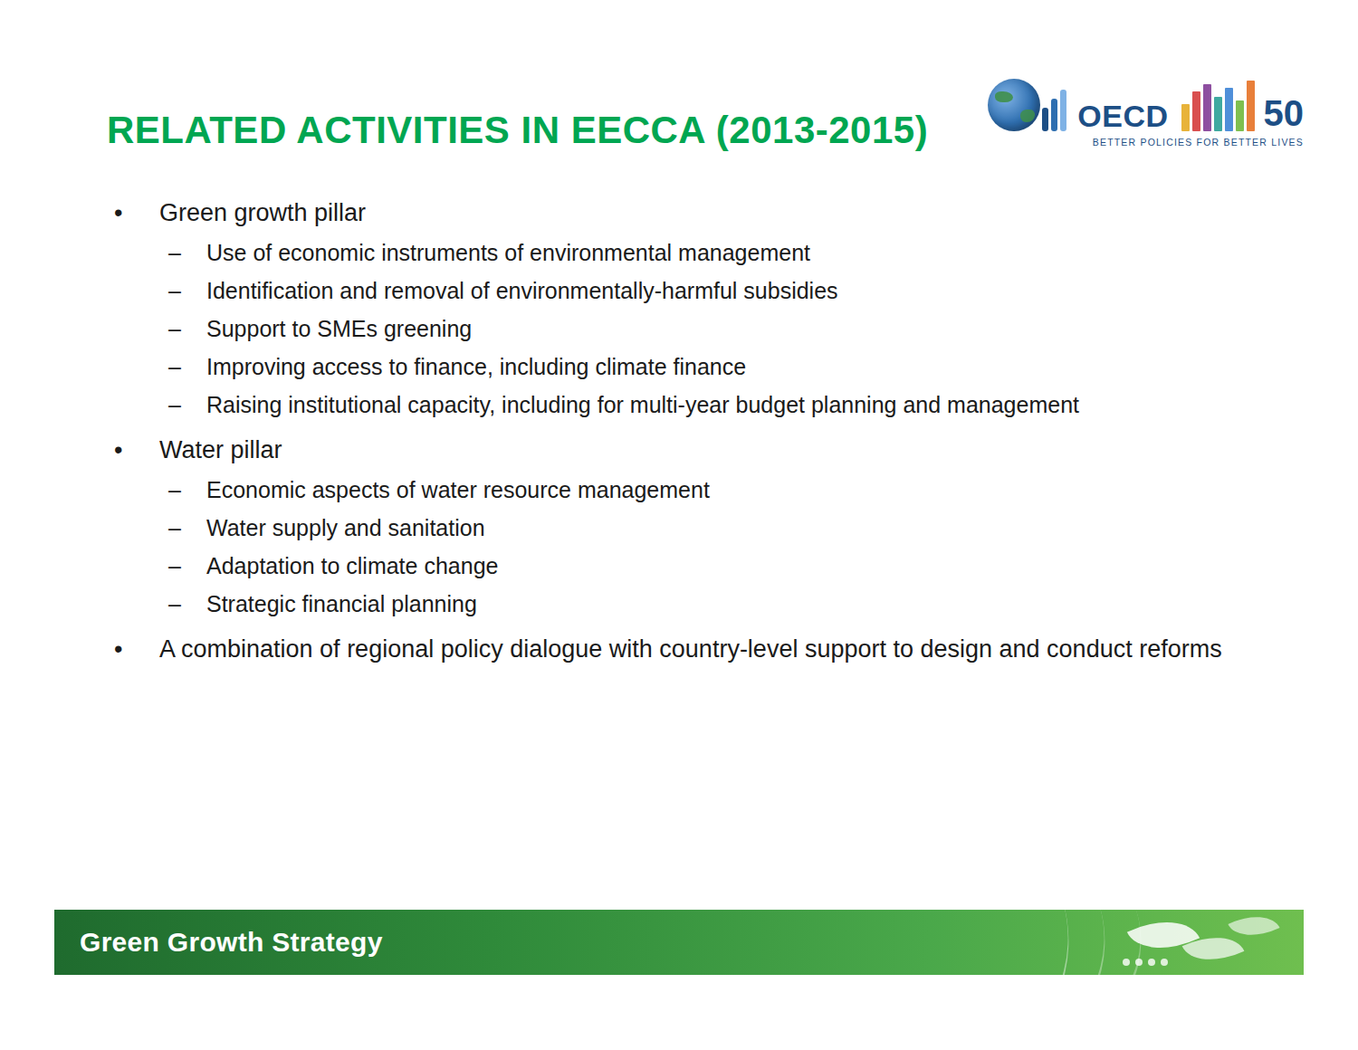OECD
50
Better policies for better lives
RELATED ACTIVITIES IN EECCA (2013-2015)
• Green growth pillar
–Use of economic instruments of environmental management
–Identification and removal of environmentally-harmful subsidies
–Support to SMEs greening
–Improving access to finance, including climate finance
–Raising institutional capacity, including for multi-year budget planning and management
• Water pillar
–Economic aspects of water resource management
–Water supply and sanitation
–Adaptation to climate change
–Strategic financial planning
• A combination of regional policy dialogue with country-level support to design and conduct reforms
Green Growth Strategy